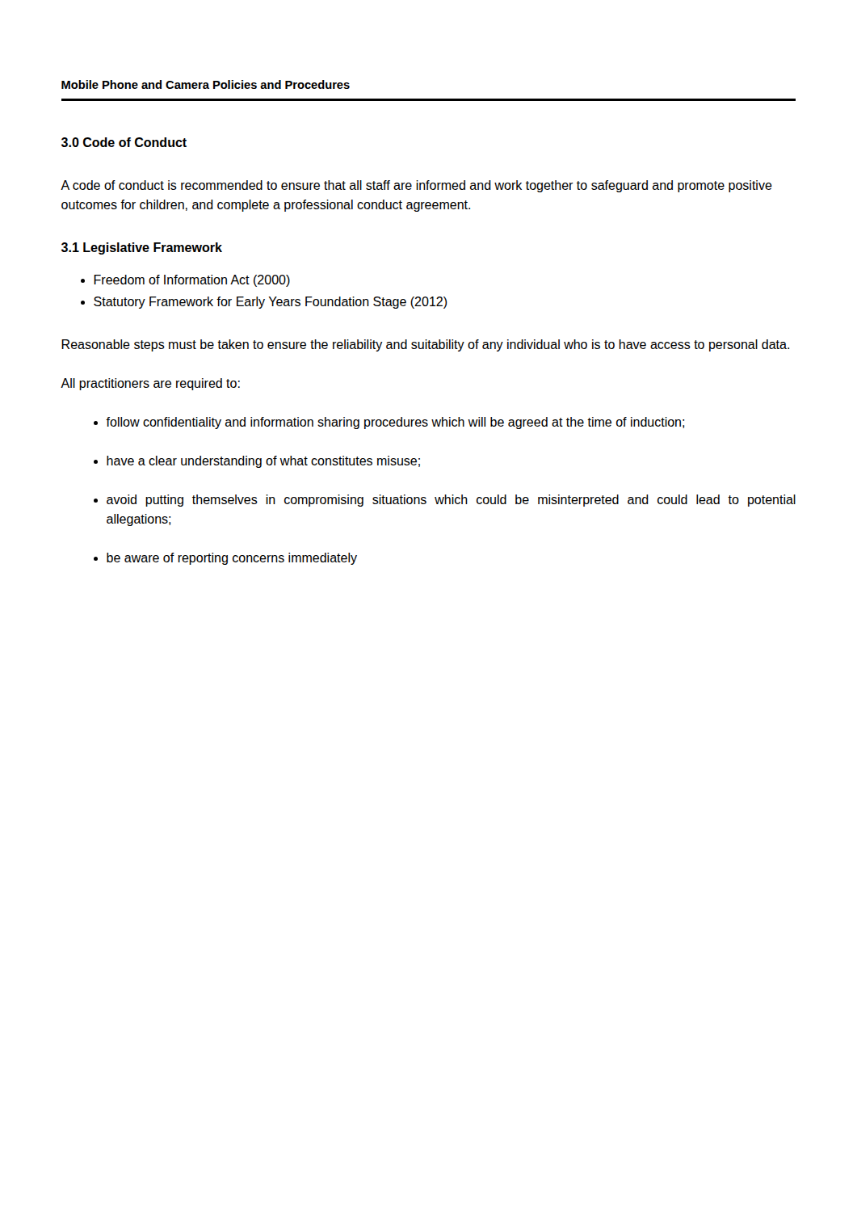Mobile Phone and Camera Policies and Procedures
3.0 Code of Conduct
A code of conduct is recommended to ensure that all staff are informed and work together to safeguard and promote positive outcomes for children, and complete a professional conduct agreement.
3.1 Legislative Framework
Freedom of Information Act (2000)
Statutory Framework for Early Years Foundation Stage (2012)
Reasonable steps must be taken to ensure the reliability and suitability of any individual who is to have access to personal data.
All practitioners are required to:
follow confidentiality and information sharing procedures which will be agreed at the time of induction;
have a clear understanding of what constitutes misuse;
avoid putting themselves in compromising situations which could be misinterpreted and could lead to potential allegations;
be aware of reporting concerns immediately